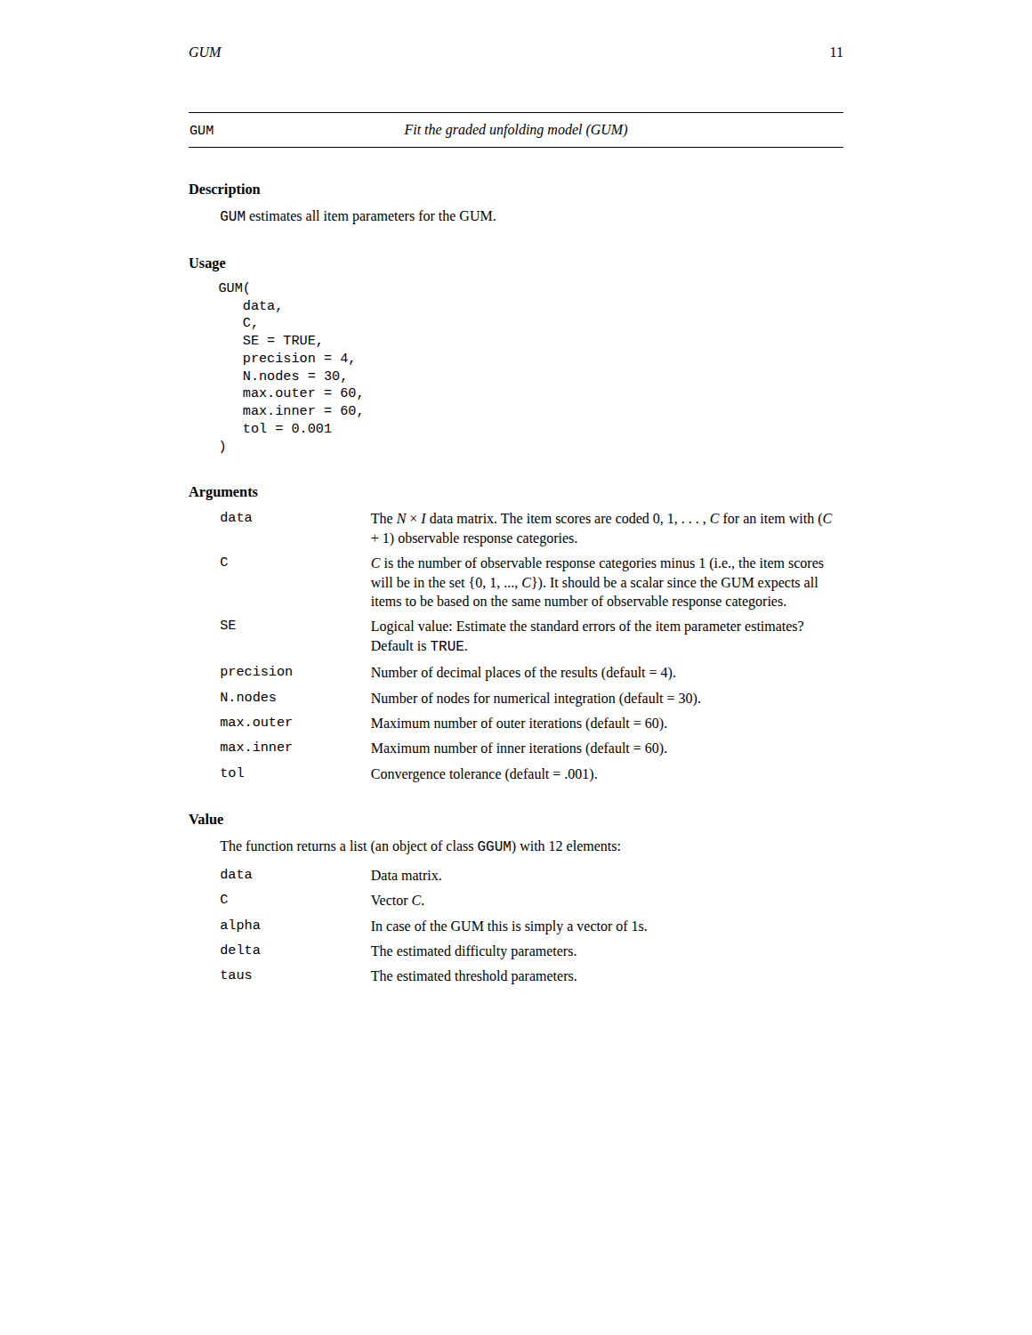GUM 11
| GUM | Fit the graded unfolding model (GUM) | |
Description
GUM estimates all item parameters for the GUM.
Usage
GUM(
   data,
   C,
   SE = TRUE,
   precision = 4,
   N.nodes = 30,
   max.outer = 60,
   max.inner = 60,
   tol = 0.001
)
Arguments
data
The N × I data matrix. The item scores are coded 0, 1, . . . , C for an item with (C + 1) observable response categories.
C
C is the number of observable response categories minus 1 (i.e., the item scores will be in the set {0, 1, ..., C}). It should be a scalar since the GUM expects all items to be based on the same number of observable response categories.
SE
Logical value: Estimate the standard errors of the item parameter estimates? Default is TRUE.
precision
Number of decimal places of the results (default = 4).
N.nodes
Number of nodes for numerical integration (default = 30).
max.outer
Maximum number of outer iterations (default = 60).
max.inner
Maximum number of inner iterations (default = 60).
tol
Convergence tolerance (default = .001).
Value
The function returns a list (an object of class GGUM) with 12 elements:
data
Data matrix.
C
Vector C.
alpha
In case of the GUM this is simply a vector of 1s.
delta
The estimated difficulty parameters.
taus
The estimated threshold parameters.